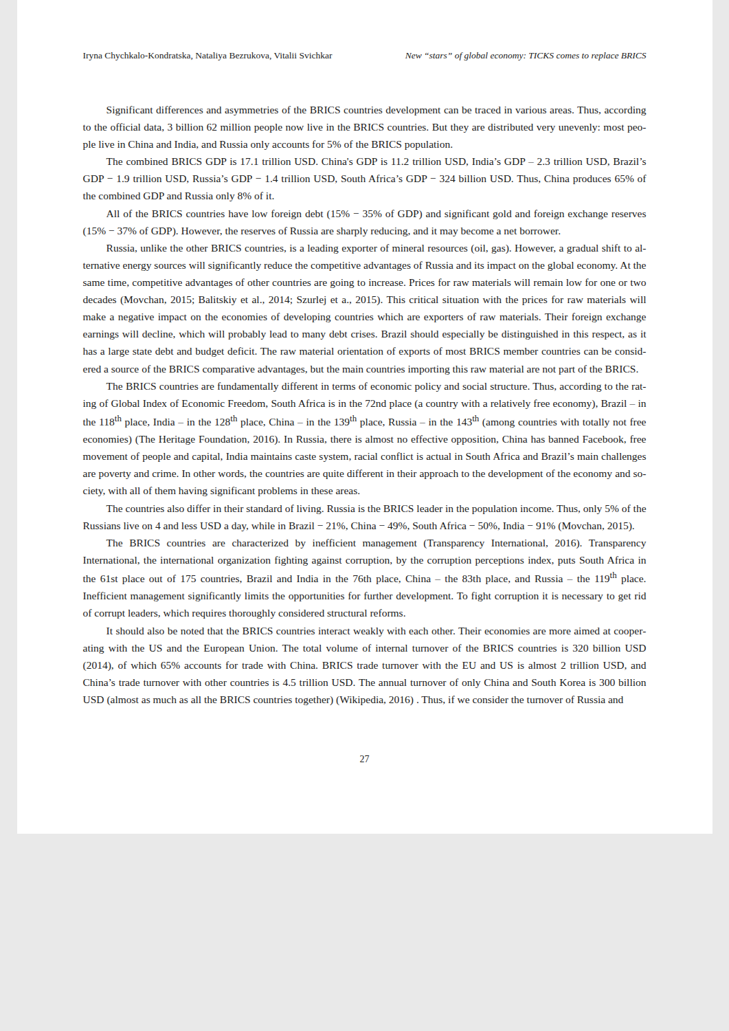Iryna Chychkalo-Kondratska, Nataliya Bezrukova, Vitalii Svichkar
New “stars” of global economy: TICKS comes to replace BRICS
Significant differences and asymmetries of the BRICS countries development can be traced in various areas. Thus, according to the official data, 3 billion 62 million people now live in the BRICS countries. But they are distributed very unevenly: most people live in China and India, and Russia only accounts for 5% of the BRICS population.
The combined BRICS GDP is 17.1 trillion USD. China's GDP is 11.2 trillion USD, India’s GDP – 2.3 trillion USD, Brazil’s GDP − 1.9 trillion USD, Russia’s GDP − 1.4 trillion USD, South Africa’s GDP − 324 billion USD. Thus, China produces 65% of the combined GDP and Russia only 8% of it.
All of the BRICS countries have low foreign debt (15% − 35% of GDP) and significant gold and foreign exchange reserves (15% − 37% of GDP). However, the reserves of Russia are sharply reducing, and it may become a net borrower.
Russia, unlike the other BRICS countries, is a leading exporter of mineral resources (oil, gas). However, a gradual shift to alternative energy sources will significantly reduce the competitive advantages of Russia and its impact on the global economy. At the same time, competitive advantages of other countries are going to increase. Prices for raw materials will remain low for one or two decades (Movchan, 2015; Balitskiy et al., 2014; Szurlej et a., 2015). This critical situation with the prices for raw materials will make a negative impact on the economies of developing countries which are exporters of raw materials. Their foreign exchange earnings will decline, which will probably lead to many debt crises. Brazil should especially be distinguished in this respect, as it has a large state debt and budget deficit. The raw material orientation of exports of most BRICS member countries can be considered a source of the BRICS comparative advantages, but the main countries importing this raw material are not part of the BRICS.
The BRICS countries are fundamentally different in terms of economic policy and social structure. Thus, according to the rating of Global Index of Economic Freedom, South Africa is in the 72nd place (a country with a relatively free economy), Brazil – in the 118th place, India – in the 128th place, China – in the 139th place, Russia – in the 143th (among countries with totally not free economies) (The Heritage Foundation, 2016). In Russia, there is almost no effective opposition, China has banned Facebook, free movement of people and capital, India maintains caste system, racial conflict is actual in South Africa and Brazil’s main challenges are poverty and crime. In other words, the countries are quite different in their approach to the development of the economy and society, with all of them having significant problems in these areas.
The countries also differ in their standard of living. Russia is the BRICS leader in the population income. Thus, only 5% of the Russians live on 4 and less USD a day, while in Brazil − 21%, China − 49%, South Africa − 50%, India − 91% (Movchan, 2015).
The BRICS countries are characterized by inefficient management (Transparency International, 2016). Transparency International, the international organization fighting against corruption, by the corruption perceptions index, puts South Africa in the 61st place out of 175 countries, Brazil and India in the 76th place, China – the 83th place, and Russia – the 119th place. Inefficient management significantly limits the opportunities for further development. To fight corruption it is necessary to get rid of corrupt leaders, which requires thoroughly considered structural reforms.
It should also be noted that the BRICS countries interact weakly with each other. Their economies are more aimed at cooperating with the US and the European Union. The total volume of internal turnover of the BRICS countries is 320 billion USD (2014), of which 65% accounts for trade with China. BRICS trade turnover with the EU and US is almost 2 trillion USD, and China’s trade turnover with other countries is 4.5 trillion USD. The annual turnover of only China and South Korea is 300 billion USD (almost as much as all the BRICS countries together) (Wikipedia, 2016) . Thus, if we consider the turnover of Russia and
27